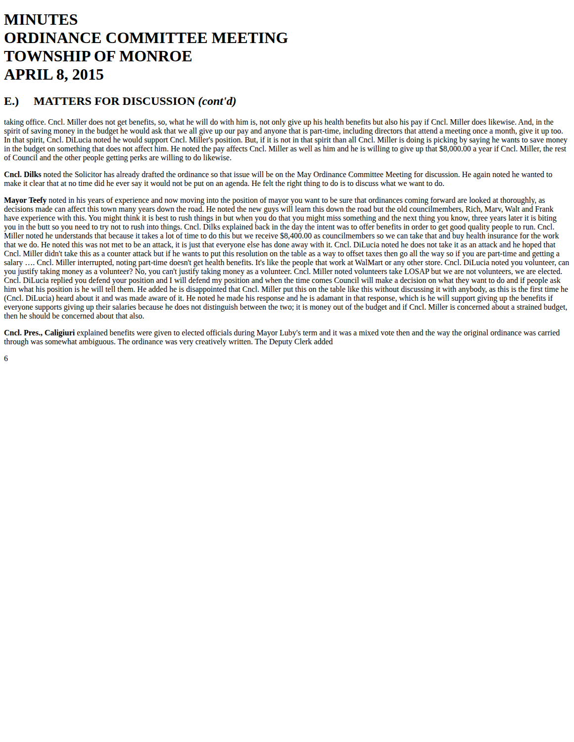MINUTES
ORDINANCE COMMITTEE MEETING
TOWNSHIP OF MONROE
APRIL 8, 2015
E.) MATTERS FOR DISCUSSION (cont'd)
taking office. Cncl. Miller does not get benefits, so, what he will do with him is, not only give up his health benefits but also his pay if Cncl. Miller does likewise. And, in the spirit of saving money in the budget he would ask that we all give up our pay and anyone that is part-time, including directors that attend a meeting once a month, give it up too. In that spirit, Cncl. DiLucia noted he would support Cncl. Miller's position. But, if it is not in that spirit than all Cncl. Miller is doing is picking by saying he wants to save money in the budget on something that does not affect him. He noted the pay affects Cncl. Miller as well as him and he is willing to give up that $8,000.00 a year if Cncl. Miller, the rest of Council and the other people getting perks are willing to do likewise.
Cncl. Dilks noted the Solicitor has already drafted the ordinance so that issue will be on the May Ordinance Committee Meeting for discussion. He again noted he wanted to make it clear that at no time did he ever say it would not be put on an agenda. He felt the right thing to do is to discuss what we want to do.
Mayor Teefy noted in his years of experience and now moving into the position of mayor you want to be sure that ordinances coming forward are looked at thoroughly, as decisions made can affect this town many years down the road. He noted the new guys will learn this down the road but the old councilmembers, Rich, Marv, Walt and Frank have experience with this. You might think it is best to rush things in but when you do that you might miss something and the next thing you know, three years later it is biting you in the butt so you need to try not to rush into things. Cncl. Dilks explained back in the day the intent was to offer benefits in order to get good quality people to run. Cncl. Miller noted he understands that because it takes a lot of time to do this but we receive $8,400.00 as councilmembers so we can take that and buy health insurance for the work that we do. He noted this was not met to be an attack, it is just that everyone else has done away with it. Cncl. DiLucia noted he does not take it as an attack and he hoped that Cncl. Miller didn't take this as a counter attack but if he wants to put this resolution on the table as a way to offset taxes then go all the way so if you are part-time and getting a salary …. Cncl. Miller interrupted, noting part-time doesn't get health benefits. It's like the people that work at WalMart or any other store. Cncl. DiLucia noted you volunteer, can you justify taking money as a volunteer? No, you can't justify taking money as a volunteer. Cncl. Miller noted volunteers take LOSAP but we are not volunteers, we are elected. Cncl. DiLucia replied you defend your position and I will defend my position and when the time comes Council will make a decision on what they want to do and if people ask him what his position is he will tell them. He added he is disappointed that Cncl. Miller put this on the table like this without discussing it with anybody, as this is the first time he (Cncl. DiLucia) heard about it and was made aware of it. He noted he made his response and he is adamant in that response, which is he will support giving up the benefits if everyone supports giving up their salaries because he does not distinguish between the two; it is money out of the budget and if Cncl. Miller is concerned about a strained budget, then he should be concerned about that also.
Cncl. Pres., Caligiuri explained benefits were given to elected officials during Mayor Luby's term and it was a mixed vote then and the way the original ordinance was carried through was somewhat ambiguous. The ordinance was very creatively written. The Deputy Clerk added
6